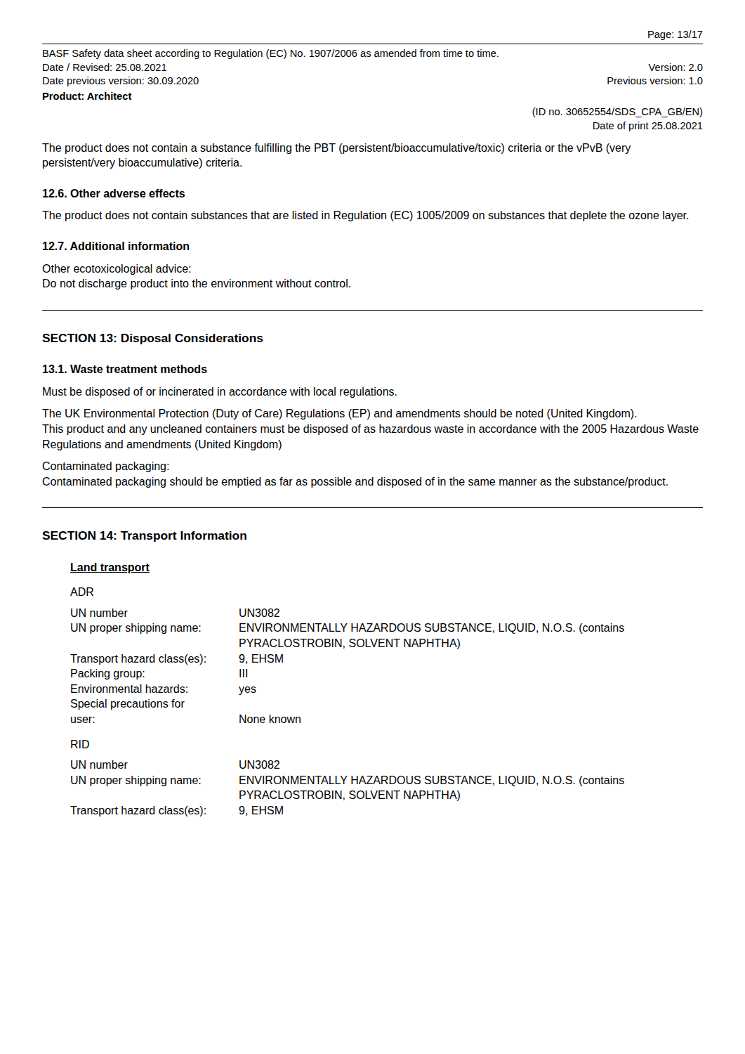Page: 13/17
BASF Safety data sheet according to Regulation (EC) No. 1907/2006 as amended from time to time.
Date / Revised: 25.08.2021
Version: 2.0
Date previous version: 30.09.2020
Previous version: 1.0
Product: Architect
(ID no. 30652554/SDS_CPA_GB/EN)
Date of print 25.08.2021
The product does not contain a substance fulfilling the PBT (persistent/bioaccumulative/toxic) criteria or the vPvB (very persistent/very bioaccumulative) criteria.
12.6. Other adverse effects
The product does not contain substances that are listed in Regulation (EC) 1005/2009 on substances that deplete the ozone layer.
12.7. Additional information
Other ecotoxicological advice:
Do not discharge product into the environment without control.
SECTION 13: Disposal Considerations
13.1. Waste treatment methods
Must be disposed of or incinerated in accordance with local regulations.
The UK Environmental Protection (Duty of Care) Regulations (EP) and amendments should be noted (United Kingdom).
This product and any uncleaned containers must be disposed of as hazardous waste in accordance with the 2005 Hazardous Waste Regulations and amendments (United Kingdom)
Contaminated packaging:
Contaminated packaging should be emptied as far as possible and disposed of in the same manner as the substance/product.
SECTION 14: Transport Information
Land transport
ADR
| UN number | UN3082 |
| UN proper shipping name: | ENVIRONMENTALLY HAZARDOUS SUBSTANCE, LIQUID, N.O.S. (contains PYRACLOSTROBIN, SOLVENT NAPHTHA) |
| Transport hazard class(es): | 9, EHSM |
| Packing group: | III |
| Environmental hazards: | yes |
| Special precautions for user: | None known |
RID
| UN number | UN3082 |
| UN proper shipping name: | ENVIRONMENTALLY HAZARDOUS SUBSTANCE, LIQUID, N.O.S. (contains PYRACLOSTROBIN, SOLVENT NAPHTHA) |
| Transport hazard class(es): | 9, EHSM |